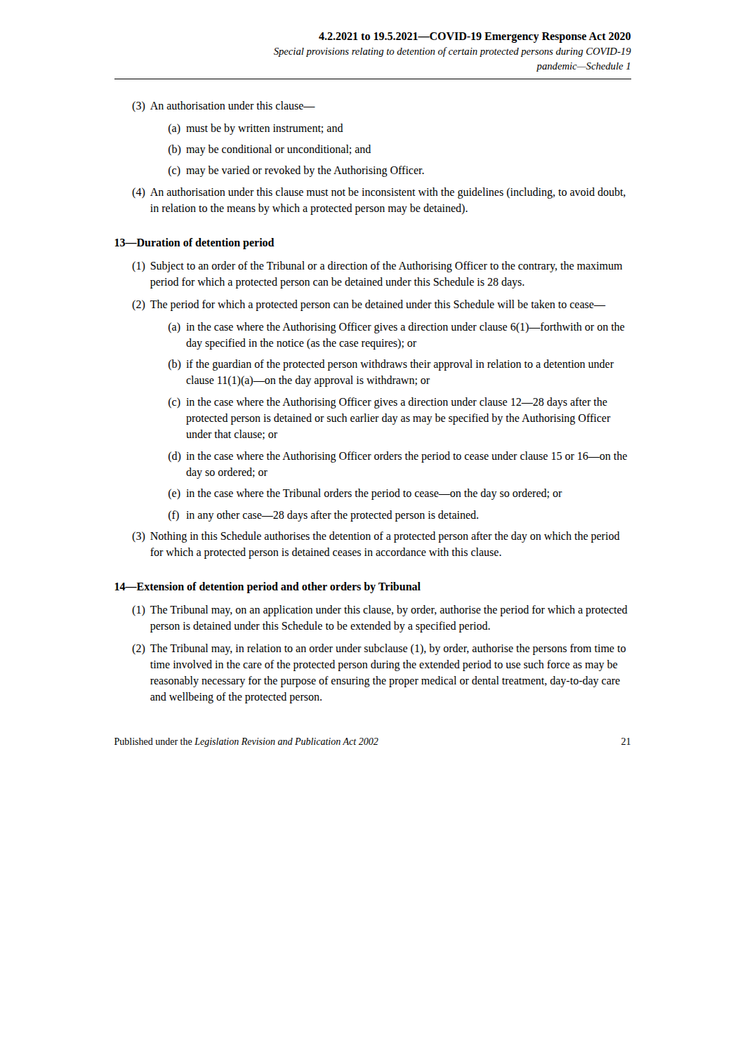4.2.2021 to 19.5.2021—COVID-19 Emergency Response Act 2020
Special provisions relating to detention of certain protected persons during COVID-19
pandemic—Schedule 1
(3)
An authorisation under this clause—
(a)
must be by written instrument; and
(b)
may be conditional or unconditional; and
(c)
may be varied or revoked by the Authorising Officer.
(4)
An authorisation under this clause must not be inconsistent with the guidelines (including, to avoid doubt, in relation to the means by which a protected person may be detained).
13—Duration of detention period
(1)
Subject to an order of the Tribunal or a direction of the Authorising Officer to the contrary, the maximum period for which a protected person can be detained under this Schedule is 28 days.
(2)
The period for which a protected person can be detained under this Schedule will be taken to cease—
(a)
in the case where the Authorising Officer gives a direction under clause 6(1)—forthwith or on the day specified in the notice (as the case requires); or
(b)
if the guardian of the protected person withdraws their approval in relation to a detention under clause 11(1)(a)—on the day approval is withdrawn; or
(c)
in the case where the Authorising Officer gives a direction under clause 12—28 days after the protected person is detained or such earlier day as may be specified by the Authorising Officer under that clause; or
(d)
in the case where the Authorising Officer orders the period to cease under clause 15 or 16—on the day so ordered; or
(e)
in the case where the Tribunal orders the period to cease—on the day so ordered; or
(f)
in any other case—28 days after the protected person is detained.
(3)
Nothing in this Schedule authorises the detention of a protected person after the day on which the period for which a protected person is detained ceases in accordance with this clause.
14—Extension of detention period and other orders by Tribunal
(1)
The Tribunal may, on an application under this clause, by order, authorise the period for which a protected person is detained under this Schedule to be extended by a specified period.
(2)
The Tribunal may, in relation to an order under subclause (1), by order, authorise the persons from time to time involved in the care of the protected person during the extended period to use such force as may be reasonably necessary for the purpose of ensuring the proper medical or dental treatment, day-to-day care and wellbeing of the protected person.
Published under the Legislation Revision and Publication Act 2002
21